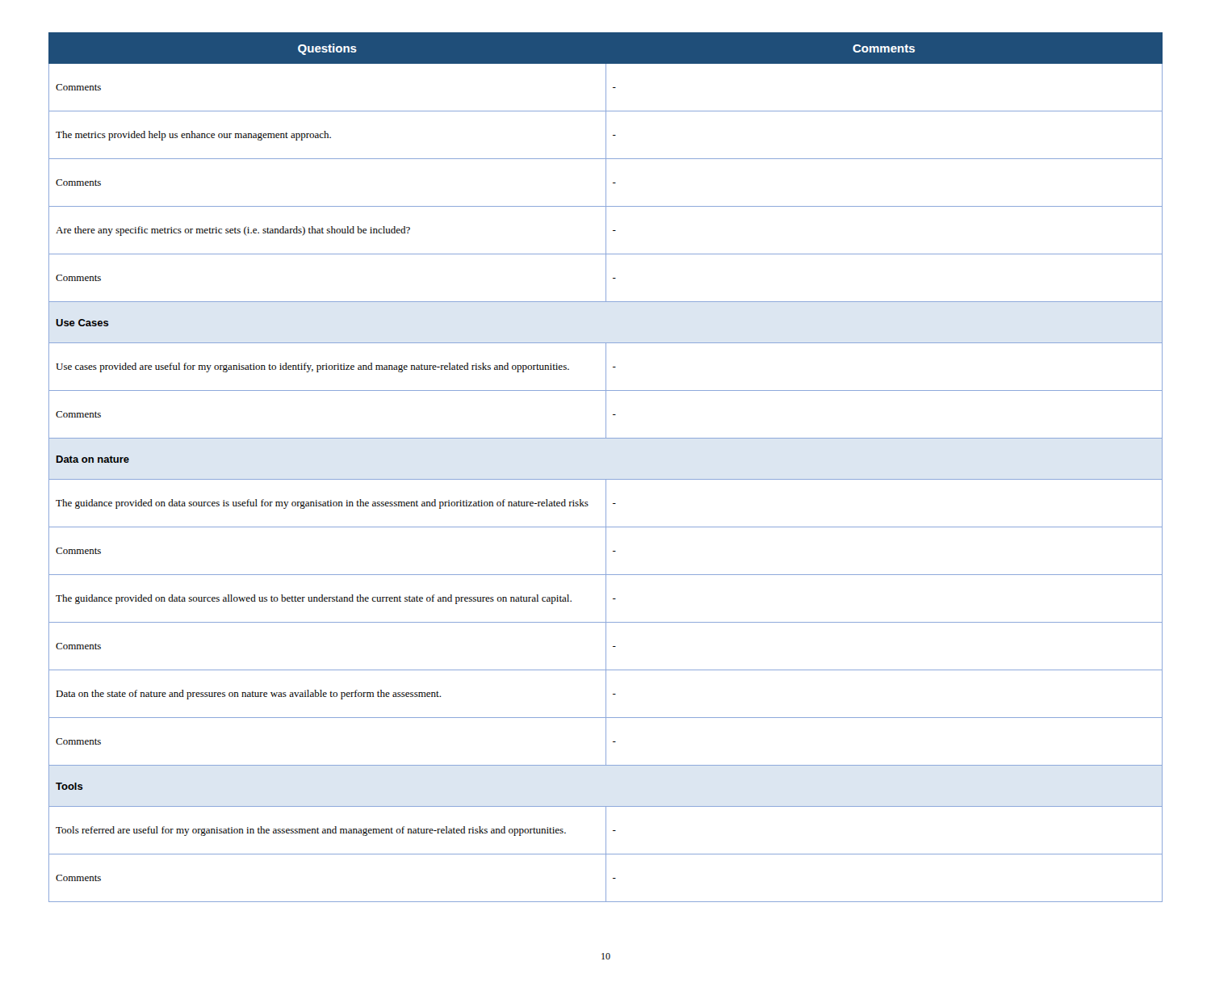| Questions | Comments |
| --- | --- |
| Comments | - |
| The metrics provided help us enhance our management approach. | - |
| Comments | - |
| Are there any specific metrics or metric sets (i.e. standards) that should be included? | - |
| Comments | - |
| Use Cases |
| Use cases provided are useful for my organisation to identify, prioritize and manage nature-related risks and opportunities. | - |
| Comments | - |
| Data on nature |
| The guidance provided on data sources is useful for my organisation in the assessment and prioritization of nature-related risks | - |
| Comments | - |
| The guidance provided on data sources allowed us to better understand the current state of and pressures on natural capital. | - |
| Comments | - |
| Data on the state of nature and pressures on nature was available to perform the assessment. | - |
| Comments | - |
| Tools |
| Tools referred are useful for my organisation in the assessment and management of nature-related risks and opportunities. | - |
| Comments | - |
10